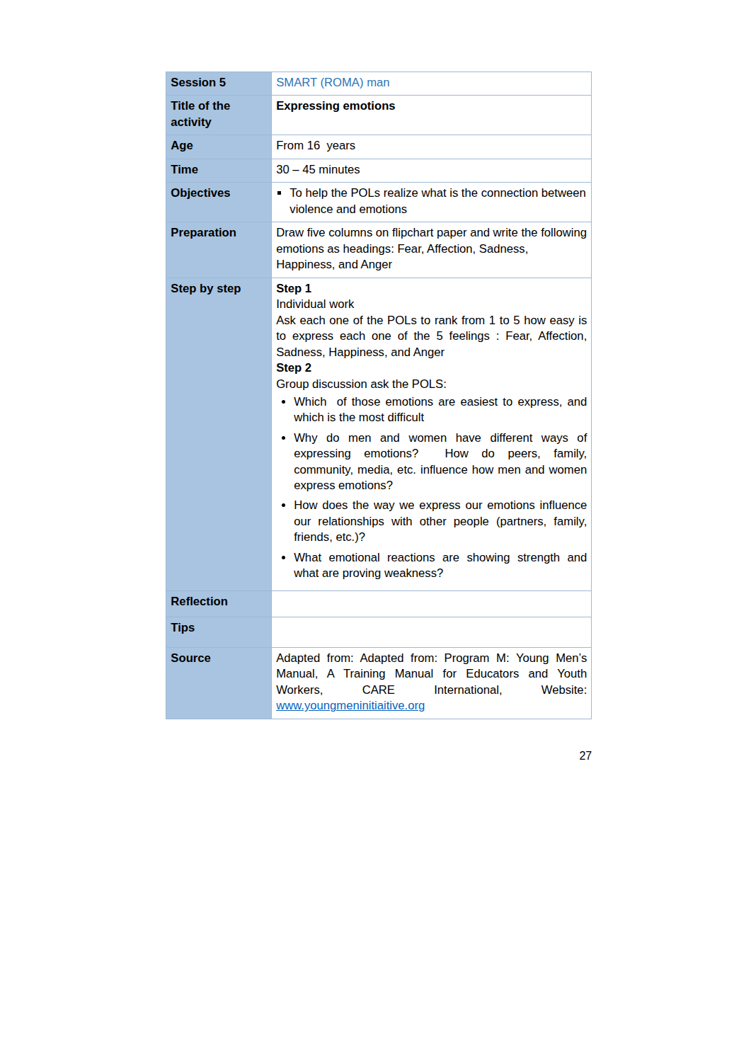| Session 5 | SMART (ROMA) man |
| Title of the activity | Expressing emotions |
| Age | From 16 years |
| Time | 30 – 45 minutes |
| Objectives | To help the POLs realize what is the connection between violence and emotions |
| Preparation | Draw five columns on flipchart paper and write the following emotions as headings: Fear, Affection, Sadness, Happiness, and Anger |
| Step by step | Step 1 Individual work Ask each one of the POLs to rank from 1 to 5 how easy is to express each one of the 5 feelings : Fear, Affection, Sadness, Happiness, and Anger Step 2 Group discussion ask the POLS: Which of those emotions are easiest to express, and which is the most difficult Why do men and women have different ways of expressing emotions? How do peers, family, community, media, etc. influence how men and women express emotions? How does the way we express our emotions influence our relationships with other people (partners, family, friends, etc.)? What emotional reactions are showing strength and what are proving weakness? |
| Reflection | |
| Tips | |
| Source | Adapted from: Adapted from: Program M: Young Men’s Manual, A Training Manual for Educators and Youth Workers, CARE International, Website: www.youngmeninitiaitive.org |
27